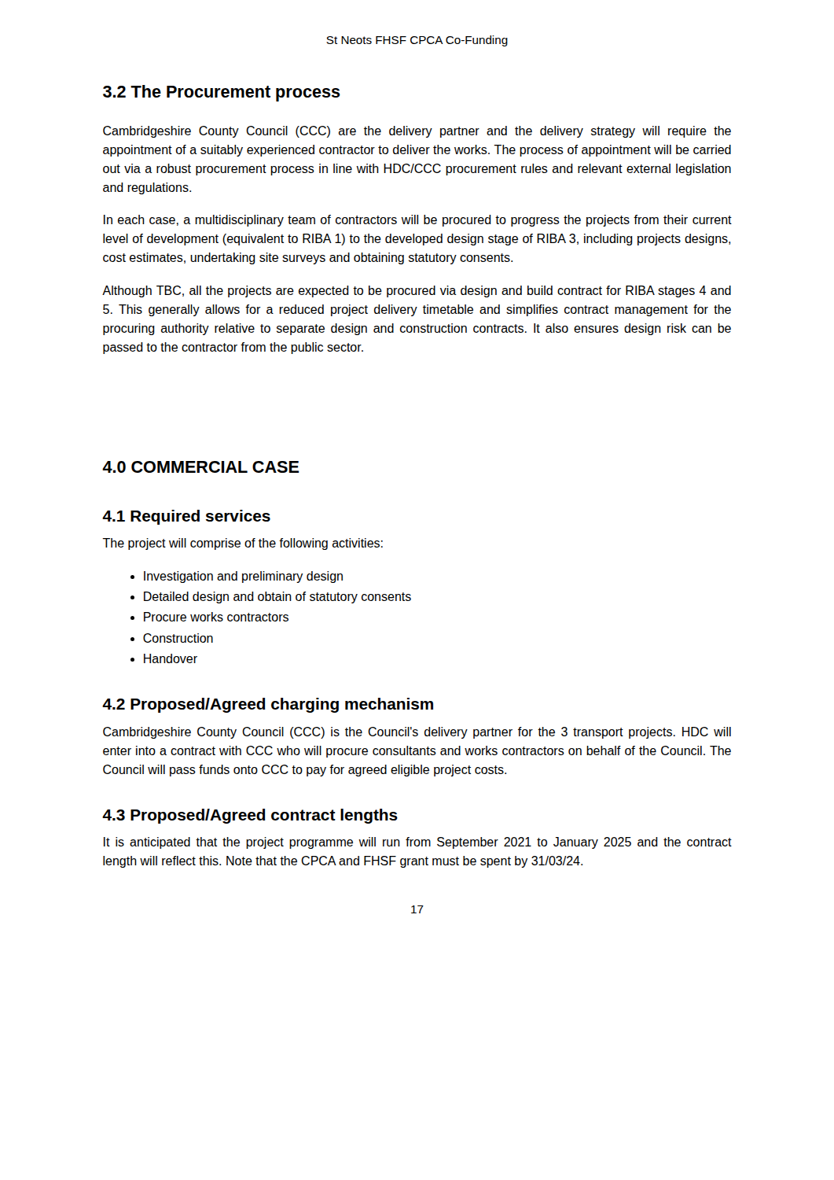St Neots FHSF CPCA Co-Funding
3.2 The Procurement process
Cambridgeshire County Council (CCC) are the delivery partner and the delivery strategy will require the appointment of a suitably experienced contractor to deliver the works. The process of appointment will be carried out via a robust procurement process in line with HDC/CCC procurement rules and relevant external legislation and regulations.
In each case, a multidisciplinary team of contractors will be procured to progress the projects from their current level of development (equivalent to RIBA 1) to the developed design stage of RIBA 3, including projects designs, cost estimates, undertaking site surveys and obtaining statutory consents.
Although TBC, all the projects are expected to be procured via design and build contract for RIBA stages 4 and 5. This generally allows for a reduced project delivery timetable and simplifies contract management for the procuring authority relative to separate design and construction contracts. It also ensures design risk can be passed to the contractor from the public sector.
4.0 COMMERCIAL CASE
4.1 Required services
The project will comprise of the following activities:
Investigation and preliminary design
Detailed design and obtain of statutory consents
Procure works contractors
Construction
Handover
4.2 Proposed/Agreed charging mechanism
Cambridgeshire County Council (CCC) is the Council's delivery partner for the 3 transport projects. HDC will enter into a contract with CCC who will procure consultants and works contractors on behalf of the Council. The Council will pass funds onto CCC to pay for agreed eligible project costs.
4.3 Proposed/Agreed contract lengths
It is anticipated that the project programme will run from September 2021 to January 2025 and the contract length will reflect this. Note that the CPCA and FHSF grant must be spent by 31/03/24.
17